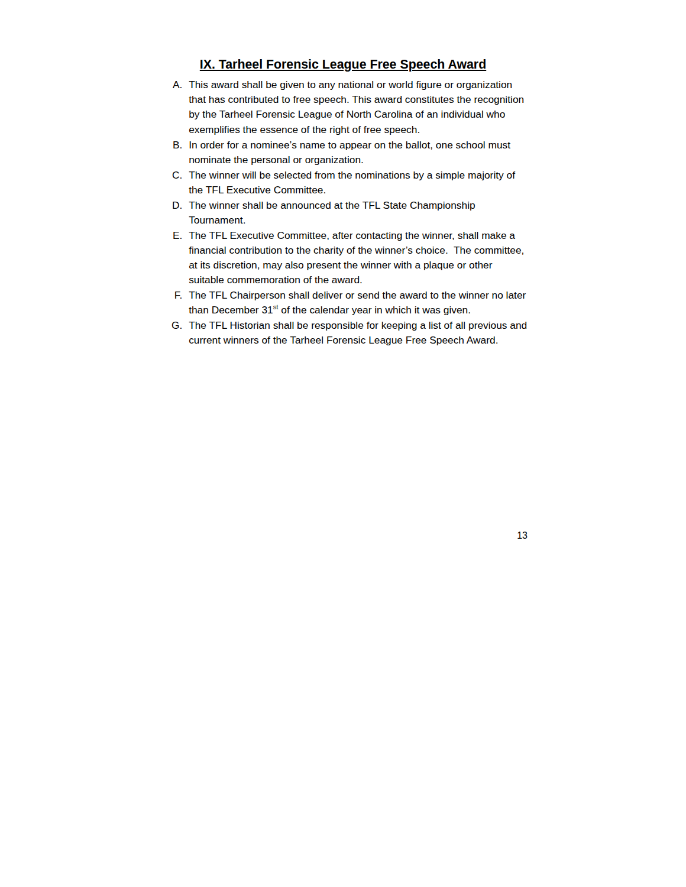IX. Tarheel Forensic League Free Speech Award
This award shall be given to any national or world figure or organization that has contributed to free speech. This award constitutes the recognition by the Tarheel Forensic League of North Carolina of an individual who exemplifies the essence of the right of free speech.
In order for a nominee’s name to appear on the ballot, one school must nominate the personal or organization.
The winner will be selected from the nominations by a simple majority of the TFL Executive Committee.
The winner shall be announced at the TFL State Championship Tournament.
The TFL Executive Committee, after contacting the winner, shall make a financial contribution to the charity of the winner’s choice. The committee, at its discretion, may also present the winner with a plaque or other suitable commemoration of the award.
The TFL Chairperson shall deliver or send the award to the winner no later than December 31st of the calendar year in which it was given.
The TFL Historian shall be responsible for keeping a list of all previous and current winners of the Tarheel Forensic League Free Speech Award.
13